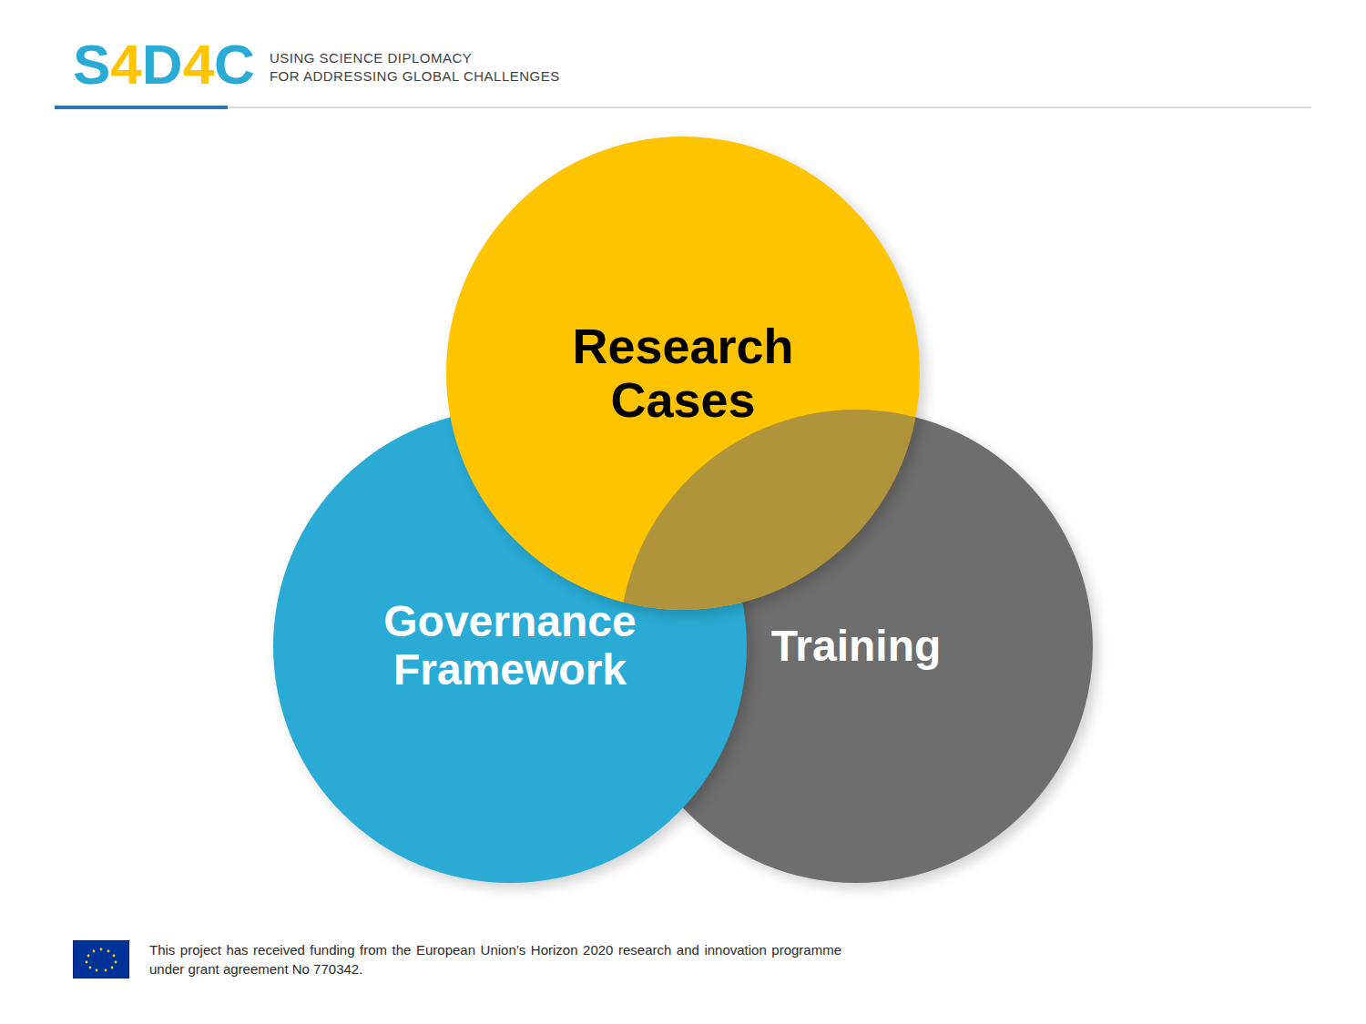S 4 D 4 C
Using Science Diplomacy
for Addressing Global Challenges
Governance
Framework
Training
Research
Cases
This project has received funding from the European Union’s Horizon 2020 research and innovation programme under grant agreement No 770342.